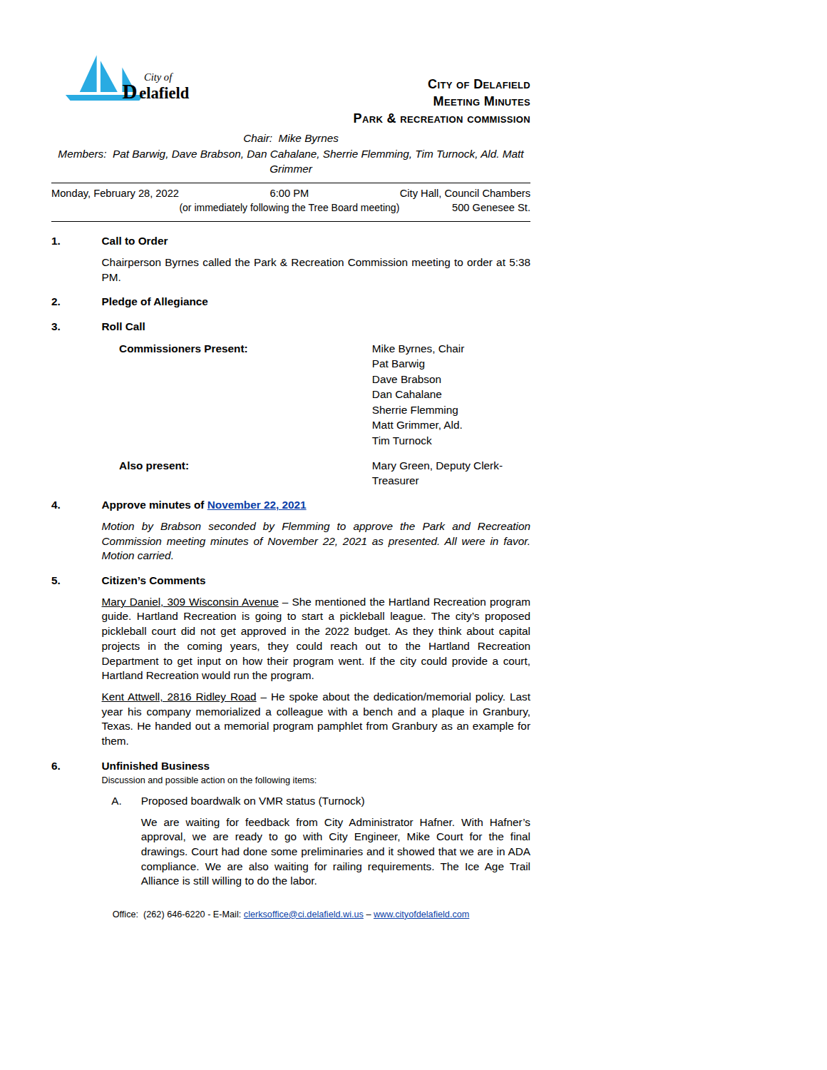City of D elafield
City of Delafield
Meeting Minutes
Park & recreation commission
Chair: Mike Byrnes
Members: Pat Barwig, Dave Brabson, Dan Cahalane, Sherrie Flemming, Tim Turnock, Ald. Matt Grimmer
Monday, February 28, 2022
6:00 PM
(or immediately following the Tree Board meeting)
City Hall, Council Chambers
500 Genesee St.
Call to Order
Chairperson Byrnes called the Park & Recreation Commission meeting to order at 5:38 PM.
Pledge of Allegiance
Roll Call
Commissioners Present:
Mike Byrnes, Chair
Pat Barwig
Dave Brabson
Dan Cahalane
Sherrie Flemming
Matt Grimmer, Ald.
Tim Turnock
Also present:
Mary Green, Deputy Clerk-Treasurer
Approve minutes of November 22, 2021
Motion by Brabson seconded by Flemming to approve the Park and Recreation Commission meeting minutes of November 22, 2021 as presented. All were in favor. Motion carried.
Citizen’s Comments
Mary Daniel, 309 Wisconsin Avenue – She mentioned the Hartland Recreation program guide. Hartland Recreation is going to start a pickleball league. The city’s proposed pickleball court did not get approved in the 2022 budget. As they think about capital projects in the coming years, they could reach out to the Hartland Recreation Department to get input on how their program went. If the city could provide a court, Hartland Recreation would run the program.
Kent Attwell, 2816 Ridley Road – He spoke about the dedication/memorial policy. Last year his company memorialized a colleague with a bench and a plaque in Granbury, Texas. He handed out a memorial program pamphlet from Granbury as an example for them.
Unfinished Business Discussion and possible action on the following items:
Proposed boardwalk on VMR status (Turnock)
We are waiting for feedback from City Administrator Hafner. With Hafner’s approval, we are ready to go with City Engineer, Mike Court for the final drawings. Court had done some preliminaries and it showed that we are in ADA compliance. We are also waiting for railing requirements. The Ice Age Trail Alliance is still willing to do the labor.
Office: (262) 646-6220 - E-Mail: clerksoffice@ci.delafield.wi.us – www.cityofdelafield.com